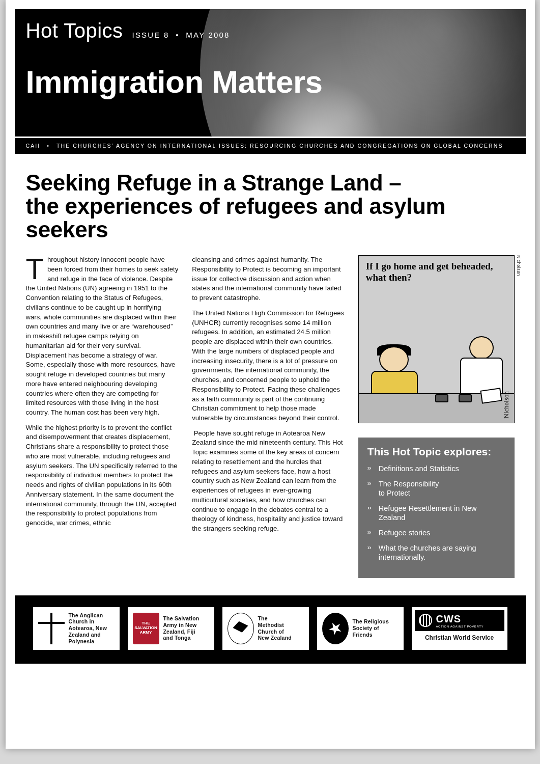Hot Topics
ISSUE 8 • MAY 2008
Immigration Matters
CAII • THE CHURCHES’ AGENCY ON INTERNATIONAL ISSUES: RESOURCING CHURCHES AND CONGREGATIONS ON GLOBAL CONCERNS
Seeking Refuge in a Strange Land –
the experiences of refugees and asylum seekers
Throughout history innocent people have been forced from their homes to seek safety and refuge in the face of violence. Despite the United Nations (UN) agreeing in 1951 to the Convention relating to the Status of Refugees, civilians continue to be caught up in horrifying wars, whole communities are displaced within their own countries and many live or are “warehoused” in makeshift refugee camps relying on humanitarian aid for their very survival. Displacement has become a strategy of war. Some, especially those with more resources, have sought refuge in developed countries but many more have entered neighbouring developing countries where often they are competing for limited resources with those living in the host country. The human cost has been very high.
While the highest priority is to prevent the conflict and disempowerment that creates displacement, Christians share a responsibility to protect those who are most vulnerable, including refugees and asylum seekers. The UN specifically referred to the responsibility of individual members to protect the needs and rights of civilian populations in its 60th Anniversary statement. In the same document the international community, through the UN, accepted the responsibility to protect populations from genocide, war crimes, ethnic
cleansing and crimes against humanity. The Responsibility to Protect is becoming an important issue for collective discussion and action when states and the international community have failed to prevent catastrophe.
The United Nations High Commission for Refugees (UNHCR) currently recognises some 14 million refugees. In addition, an estimated 24.5 million people are displaced within their own countries. With the large numbers of displaced people and increasing insecurity, there is a lot of pressure on governments, the international community, the churches, and concerned people to uphold the Responsibility to Protect. Facing these challenges as a faith community is part of the continuing Christian commitment to help those made vulnerable by circumstances beyond their control.
People have sought refuge in Aotearoa New Zealand since the mid nineteenth century. This Hot Topic examines some of the key areas of concern relating to resettlement and the hurdles that refugees and asylum seekers face, how a host country such as New Zealand can learn from the experiences of refugees in ever-growing multicultural societies, and how churches can continue to engage in the debates central to a theology of kindness, hospitality and justice toward the strangers seeking refuge.
Nicholson
If I go home and get beheaded, what then?
You can re-apply.
Nicholson
This Hot Topic explores:
Definitions and Statistics
The Responsibility
to Protect
Refugee Resettlement in New Zealand
Refugee stories
What the churches are saying internationally.
The Anglican
Church in
Aotearoa, New
Zealand and
Polynesia
THE
SALVATION
ARMY
The Salvation
Army in New
Zealand, Fiji
and Tonga
The
Methodist
Church of
New Zealand
The Religious
Society of
Friends
CWS
ACTION AGAINST POVERTY
Christian World Service